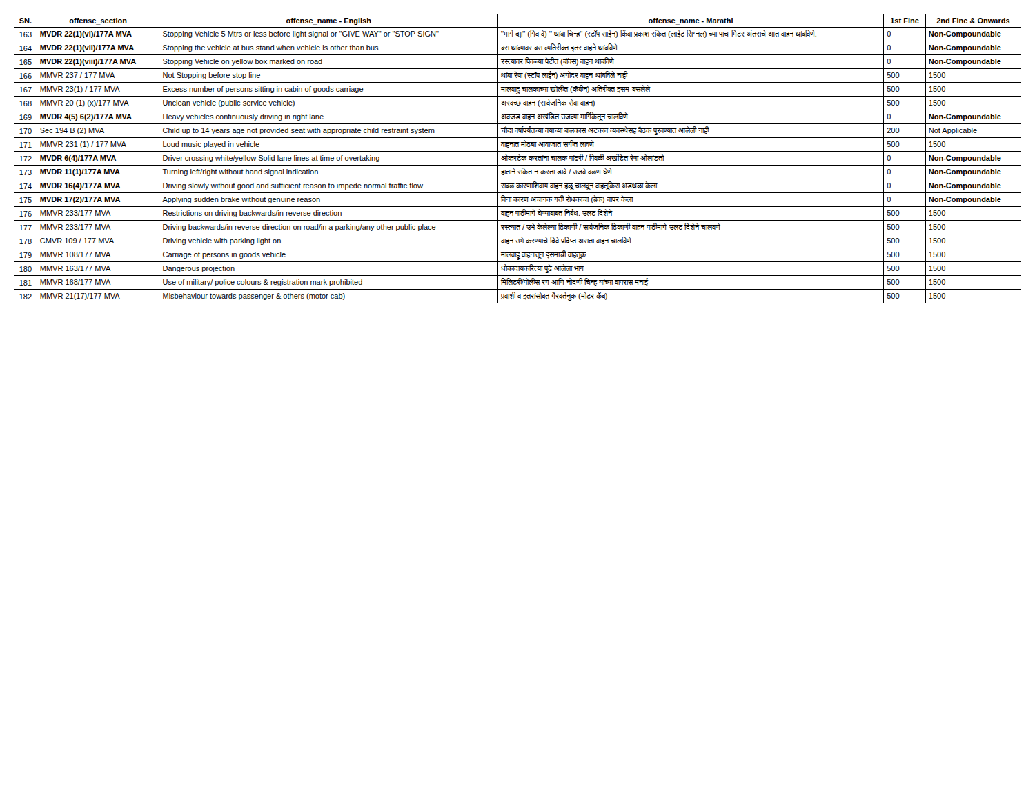| SN. | offense_section | offense_name - English | offense_name - Marathi | 1st Fine | 2nd Fine & Onwards |
| --- | --- | --- | --- | --- | --- |
| 163 | MVDR 22(1)(vi)/177A MVA | Stopping Vehicle 5 Mtrs or less before light signal or "GIVE WAY" or "STOP SIGN" | ''मार्ग द्या'' (गिव वे) '' थांबा चिन्ह'' (स्टॉप साईन) किंवा प्रकाश संकेत (लाईट सिग्नल) च्या पाच मिटर अंतराचे आत वाहन थांबविणे. | 0 | Non-Compoundable |
| 164 | MVDR 22(1)(vii)/177A MVA | Stopping the vehicle at bus stand when vehicle is other than bus | बस थांब्यावर बस व्यतिरीक्त इतर वाहने थांबविणे | 0 | Non-Compoundable |
| 165 | MVDR 22(1)(viii)/177A MVA | Stopping Vehicle on yellow box marked on road | रस्त्यावर पिवळ्या पेटीत (बॉक्स) वाहन थांबविणे | 0 | Non-Compoundable |
| 166 | MMVR 237 / 177 MVA | Not Stopping before stop line | थांबा रेषा (स्टॉप लाईन) अगोदर वाहन थांबविले नाही | 500 | 1500 |
| 167 | MMVR 23(1) / 177 MVA | Excess number of persons sitting in cabin of goods carriage | मालवाहु चालकाच्या खोलीत (कॅबीन) अतिरीक्त इसम बसलेले | 500 | 1500 |
| 168 | MMVR 20 (1) (x)/177 MVA | Unclean vehicle (public service vehicle) | अस्वच्छ वाहन (सार्वजनिक सेवा वाहन) | 500 | 1500 |
| 169 | MVDR 4(5) 6(2)/177A MVA | Heavy vehicles continuously driving in right lane | अवजड वाहन अखंडित उजव्या मार्गिकेतून चालविणे | 0 | Non-Compoundable |
| 170 | Sec 194 B (2) MVA | Child up to 14 years age not provided seat with appropriate child restraint system | चौदा वर्षापर्यंतच्या वयाच्या बालकास अटकाव व्यवस्थेसह बैठक पुरवण्यात आलेली नाही | 200 | Not Applicable |
| 171 | MMVR 231 (1) / 177 MVA | Loud music played in vehicle | वाहनात मोठ्या आवाजात संगीत लावणे | 500 | 1500 |
| 172 | MVDR 6(4)/177A MVA | Driver crossing white/yellow Solid lane lines at time of overtaking | ओव्हरटेक करतांना चालक पांढरी / पिवळी अखंडित रेषा ओलांडतो | 0 | Non-Compoundable |
| 173 | MVDR 11(1)/177A MVA | Turning left/right without hand signal indication | हाताने संकेत न करता डावे / उजवे वळण घेणे | 0 | Non-Compoundable |
| 174 | MVDR 16(4)/177A MVA | Driving slowly without good and sufficient reason to impede normal traffic flow | सबळ कारणाशिवाय वाहन हळू चालवून वाहतूकिस अडथळा केला | 0 | Non-Compoundable |
| 175 | MVDR 17(2)/177A MVA | Applying sudden brake without genuine reason | विना कारण अचानक गती रोधकाचा (ब्रेक) वापर केला | 0 | Non-Compoundable |
| 176 | MMVR 233/177 MVA | Restrictions on driving backwards/in reverse direction | वाहन पाठीमागे घेण्याबाबत निर्बंध. उलट दिशेने | 500 | 1500 |
| 177 | MMVR 233/177 MVA | Driving backwards/in reverse direction on road/in a parking/any other public place | रस्त्यात / उभे केलेल्या ठिकाणी / सार्वजनिक ठिकाणी वाहन पाठीमागे उलट दिशेने चालवणे | 500 | 1500 |
| 178 | CMVR 109 / 177 MVA | Driving vehicle with parking light on | वाहन उभे करण्याचे दिवे प्रदिप्त असता वाहन चालविणे | 500 | 1500 |
| 179 | MMVR 108/177 MVA | Carriage of persons in goods vehicle | मालवाहू वाहनातून इसमांची वाहतूक | 500 | 1500 |
| 180 | MMVR 163/177 MVA | Dangerous projection | धोकादायकरित्या पुढे आलेला भाग | 500 | 1500 |
| 181 | MMVR 168/177 MVA | Use of military/ police colours & registration mark prohibited | मिलिटरी/पोलीस रंग आणि नोंदणी चिन्ह यांच्या वापरास मनाई | 500 | 1500 |
| 182 | MMVR 21(17)/177 MVA | Misbehaviour towards passenger & others (motor cab) | प्रवाशी व इतरांसोबत गैरवर्तनुक (मोटर कॅब) | 500 | 1500 |